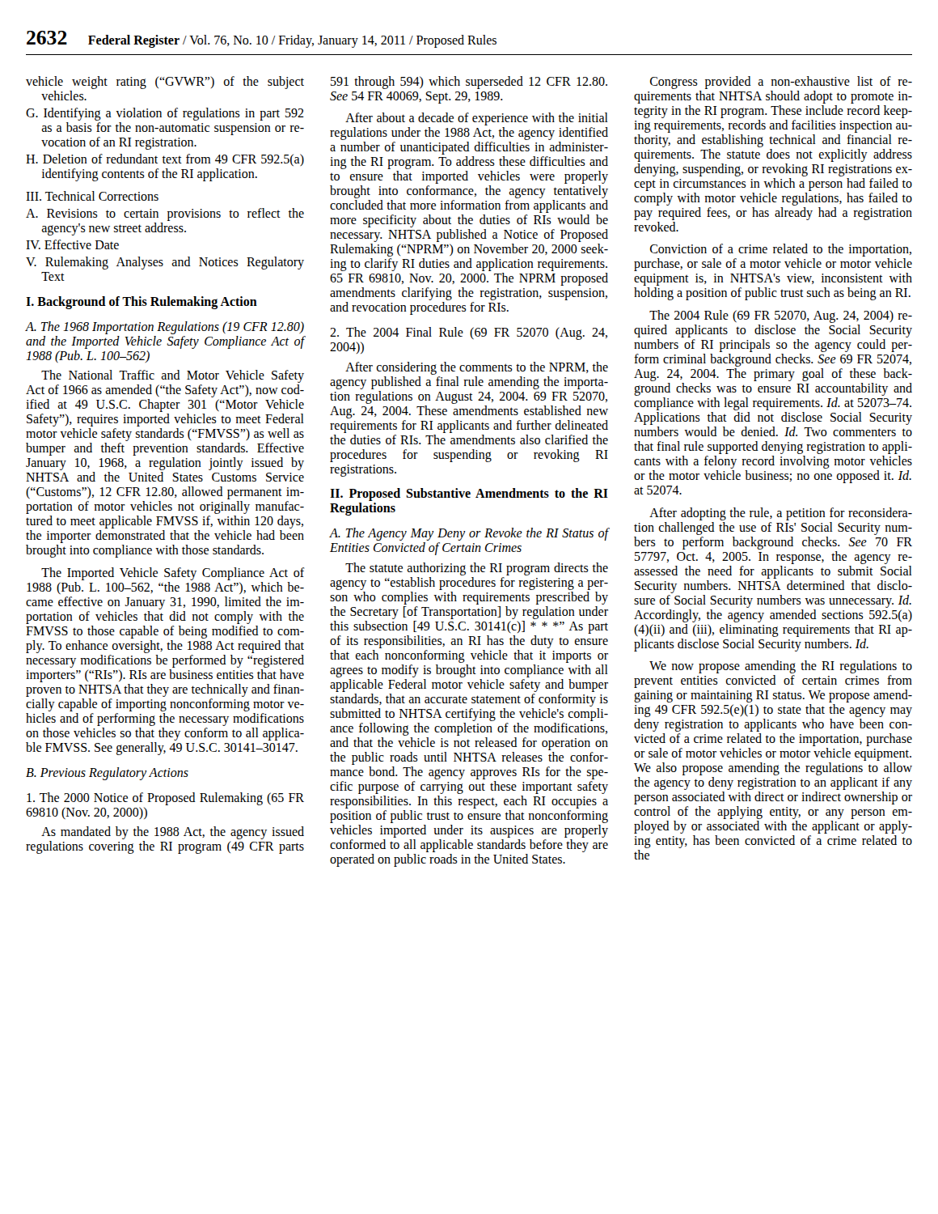2632 Federal Register / Vol. 76, No. 10 / Friday, January 14, 2011 / Proposed Rules
vehicle weight rating (“GVWR”) of the subject vehicles.
G. Identifying a violation of regulations in part 592 as a basis for the non-automatic suspension or revocation of an RI registration.
H. Deletion of redundant text from 49 CFR 592.5(a) identifying contents of the RI application.
III. Technical Corrections
A. Revisions to certain provisions to reflect the agency's new street address.
IV. Effective Date
V. Rulemaking Analyses and Notices Regulatory Text
I. Background of This Rulemaking Action
A. The 1968 Importation Regulations (19 CFR 12.80) and the Imported Vehicle Safety Compliance Act of 1988 (Pub. L. 100–562)
The National Traffic and Motor Vehicle Safety Act of 1966 as amended (“the Safety Act”), now codified at 49 U.S.C. Chapter 301 (“Motor Vehicle Safety”), requires imported vehicles to meet Federal motor vehicle safety standards (“FMVSS”) as well as bumper and theft prevention standards. Effective January 10, 1968, a regulation jointly issued by NHTSA and the United States Customs Service (“Customs”), 12 CFR 12.80, allowed permanent importation of motor vehicles not originally manufactured to meet applicable FMVSS if, within 120 days, the importer demonstrated that the vehicle had been brought into compliance with those standards.
The Imported Vehicle Safety Compliance Act of 1988 (Pub. L. 100–562, “the 1988 Act”), which became effective on January 31, 1990, limited the importation of vehicles that did not comply with the FMVSS to those capable of being modified to comply. To enhance oversight, the 1988 Act required that necessary modifications be performed by “registered importers” (“RIs”). RIs are business entities that have proven to NHTSA that they are technically and financially capable of importing nonconforming motor vehicles and of performing the necessary modifications on those vehicles so that they conform to all applicable FMVSS. See generally, 49 U.S.C. 30141–30147.
B. Previous Regulatory Actions
1. The 2000 Notice of Proposed Rulemaking (65 FR 69810 (Nov. 20, 2000))
As mandated by the 1988 Act, the agency issued regulations covering the RI program (49 CFR parts 591 through 594) which superseded 12 CFR 12.80. See 54 FR 40069, Sept. 29, 1989.
After about a decade of experience with the initial regulations under the 1988 Act, the agency identified a number of unanticipated difficulties in administering the RI program. To address these difficulties and to ensure that imported vehicles were properly brought into conformance, the agency tentatively concluded that more information from applicants and more specificity about the duties of RIs would be necessary. NHTSA published a Notice of Proposed Rulemaking (“NPRM”) on November 20, 2000 seeking to clarify RI duties and application requirements. 65 FR 69810, Nov. 20, 2000. The NPRM proposed amendments clarifying the registration, suspension, and revocation procedures for RIs.
2. The 2004 Final Rule (69 FR 52070 (Aug. 24, 2004))
After considering the comments to the NPRM, the agency published a final rule amending the importation regulations on August 24, 2004. 69 FR 52070, Aug. 24, 2004. These amendments established new requirements for RI applicants and further delineated the duties of RIs. The amendments also clarified the procedures for suspending or revoking RI registrations.
II. Proposed Substantive Amendments to the RI Regulations
A. The Agency May Deny or Revoke the RI Status of Entities Convicted of Certain Crimes
The statute authorizing the RI program directs the agency to “establish procedures for registering a person who complies with requirements prescribed by the Secretary [of Transportation] by regulation under this subsection [49 U.S.C. 30141(c)] * * *” As part of its responsibilities, an RI has the duty to ensure that each nonconforming vehicle that it imports or agrees to modify is brought into compliance with all applicable Federal motor vehicle safety and bumper standards, that an accurate statement of conformity is submitted to NHTSA certifying the vehicle's compliance following the completion of the modifications, and that the vehicle is not released for operation on the public roads until NHTSA releases the conformance bond. The agency approves RIs for the specific purpose of carrying out these important safety responsibilities. In this respect, each RI occupies a position of public trust to ensure that nonconforming vehicles imported under its auspices are properly conformed to all applicable standards before they are operated on public roads in the United States.
Congress provided a non-exhaustive list of requirements that NHTSA should adopt to promote integrity in the RI program. These include record keeping requirements, records and facilities inspection authority, and establishing technical and financial requirements. The statute does not explicitly address denying, suspending, or revoking RI registrations except in circumstances in which a person had failed to comply with motor vehicle regulations, has failed to pay required fees, or has already had a registration revoked.
Conviction of a crime related to the importation, purchase, or sale of a motor vehicle or motor vehicle equipment is, in NHTSA's view, inconsistent with holding a position of public trust such as being an RI.
The 2004 Rule (69 FR 52070, Aug. 24, 2004) required applicants to disclose the Social Security numbers of RI principals so the agency could perform criminal background checks. See 69 FR 52074, Aug. 24, 2004. The primary goal of these background checks was to ensure RI accountability and compliance with legal requirements. Id. at 52073–74. Applications that did not disclose Social Security numbers would be denied. Id. Two commenters to that final rule supported denying registration to applicants with a felony record involving motor vehicles or the motor vehicle business; no one opposed it. Id. at 52074.
After adopting the rule, a petition for reconsideration challenged the use of RIs' Social Security numbers to perform background checks. See 70 FR 57797, Oct. 4, 2005. In response, the agency reassessed the need for applicants to submit Social Security numbers. NHTSA determined that disclosure of Social Security numbers was unnecessary. Id. Accordingly, the agency amended sections 592.5(a)(4)(ii) and (iii), eliminating requirements that RI applicants disclose Social Security numbers. Id.
We now propose amending the RI regulations to prevent entities convicted of certain crimes from gaining or maintaining RI status. We propose amending 49 CFR 592.5(e)(1) to state that the agency may deny registration to applicants who have been convicted of a crime related to the importation, purchase or sale of motor vehicles or motor vehicle equipment. We also propose amending the regulations to allow the agency to deny registration to an applicant if any person associated with direct or indirect ownership or control of the applying entity, or any person employed by or associated with the applicant or applying entity, has been convicted of a crime related to the